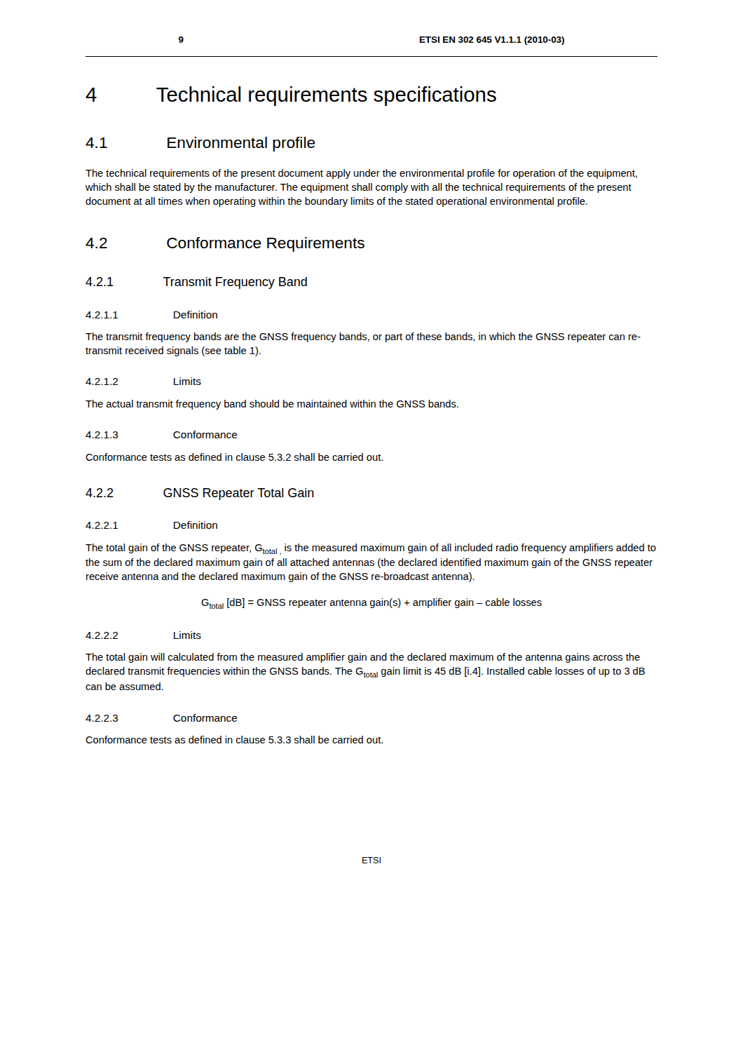9 ETSI EN 302 645 V1.1.1 (2010-03)
4 Technical requirements specifications
4.1 Environmental profile
The technical requirements of the present document apply under the environmental profile for operation of the equipment, which shall be stated by the manufacturer. The equipment shall comply with all the technical requirements of the present document at all times when operating within the boundary limits of the stated operational environmental profile.
4.2 Conformance Requirements
4.2.1 Transmit Frequency Band
4.2.1.1 Definition
The transmit frequency bands are the GNSS frequency bands, or part of these bands, in which the GNSS repeater can re-transmit received signals (see table 1).
4.2.1.2 Limits
The actual transmit frequency band should be maintained within the GNSS bands.
4.2.1.3 Conformance
Conformance tests as defined in clause 5.3.2 shall be carried out.
4.2.2 GNSS Repeater Total Gain
4.2.2.1 Definition
The total gain of the GNSS repeater, Gtotal , is the measured maximum gain of all included radio frequency amplifiers added to the sum of the declared maximum gain of all attached antennas (the declared identified maximum gain of the GNSS repeater receive antenna and the declared maximum gain of the GNSS re-broadcast antenna).
Gtotal [dB] = GNSS repeater antenna gain(s) + amplifier gain – cable losses
4.2.2.2 Limits
The total gain will calculated from the measured amplifier gain and the declared maximum of the antenna gains across the declared transmit frequencies within the GNSS bands. The Gtotal gain limit is 45 dB [i.4]. Installed cable losses of up to 3 dB can be assumed.
4.2.2.3 Conformance
Conformance tests as defined in clause 5.3.3 shall be carried out.
ETSI